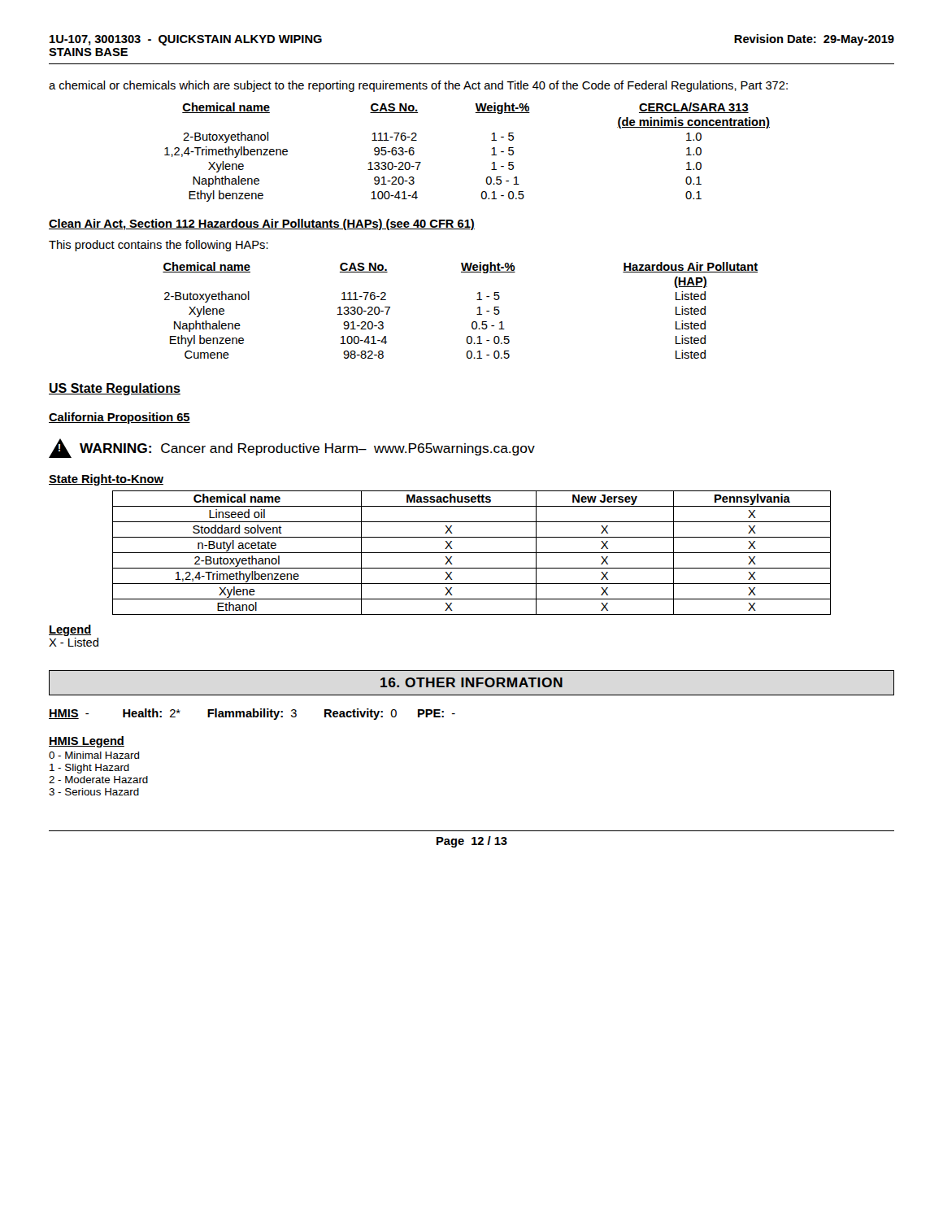1U-107, 3001303 - QUICKSTAIN ALKYD WIPING
STAINS BASE
Revision Date: 29-May-2019
a chemical or chemicals which are subject to the reporting requirements of the Act and Title 40 of the Code of Federal Regulations, Part 372:
| Chemical name | CAS No. | Weight-% | CERCLA/SARA 313 |
| --- | --- | --- | --- |
| | | | (de minimis concentration) |
| 2-Butoxyethanol | 111-76-2 | 1 - 5 | 1.0 |
| 1,2,4-Trimethylbenzene | 95-63-6 | 1 - 5 | 1.0 |
| Xylene | 1330-20-7 | 1 - 5 | 1.0 |
| Naphthalene | 91-20-3 | 0.5 - 1 | 0.1 |
| Ethyl benzene | 100-41-4 | 0.1 - 0.5 | 0.1 |
Clean Air Act, Section 112 Hazardous Air Pollutants (HAPs) (see 40 CFR 61)
This product contains the following HAPs:
| Chemical name | CAS No. | Weight-% | Hazardous Air Pollutant |
| --- | --- | --- | --- |
| | | | (HAP) |
| 2-Butoxyethanol | 111-76-2 | 1 - 5 | Listed |
| Xylene | 1330-20-7 | 1 - 5 | Listed |
| Naphthalene | 91-20-3 | 0.5 - 1 | Listed |
| Ethyl benzene | 100-41-4 | 0.1 - 0.5 | Listed |
| Cumene | 98-82-8 | 0.1 - 0.5 | Listed |
US State Regulations
California Proposition 65
WARNING: Cancer and Reproductive Harm– www.P65warnings.ca.gov
State Right-to-Know
| Chemical name | Massachusetts | New Jersey | Pennsylvania |
| --- | --- | --- | --- |
| Linseed oil | | | X |
| Stoddard solvent | X | X | X |
| n-Butyl acetate | X | X | X |
| 2-Butoxyethanol | X | X | X |
| 1,2,4-Trimethylbenzene | X | X | X |
| Xylene | X | X | X |
| Ethanol | X | X | X |
Legend
X - Listed
16. OTHER INFORMATION
HMIS - Health: 2* Flammability: 3 Reactivity: 0 PPE: -
HMIS Legend
0 - Minimal Hazard
1 - Slight Hazard
2 - Moderate Hazard
3 - Serious Hazard
Page 12 / 13